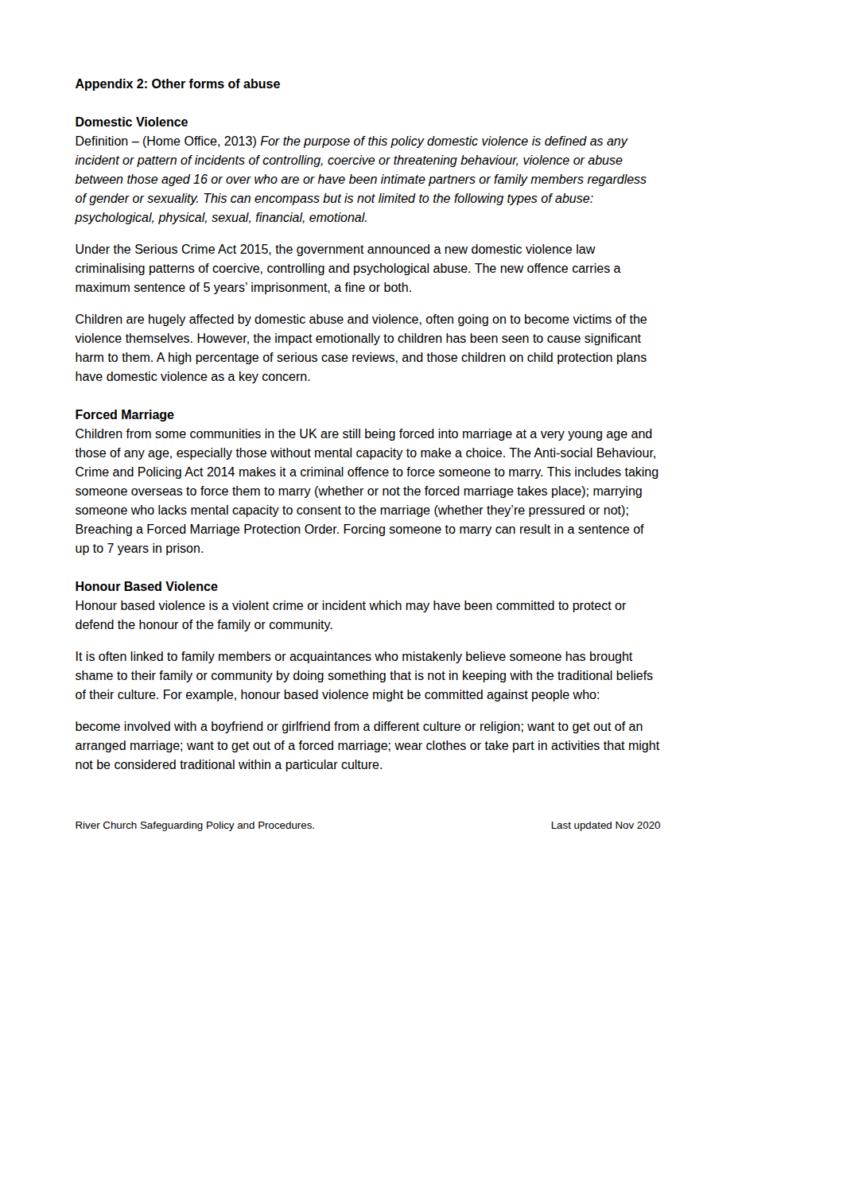Appendix 2: Other forms of abuse
Domestic Violence
Definition – (Home Office, 2013) For the purpose of this policy domestic violence is defined as any incident or pattern of incidents of controlling, coercive or threatening behaviour, violence or abuse between those aged 16 or over who are or have been intimate partners or family members regardless of gender or sexuality. This can encompass but is not limited to the following types of abuse: psychological, physical, sexual, financial, emotional.
Under the Serious Crime Act 2015, the government announced a new domestic violence law criminalising patterns of coercive, controlling and psychological abuse. The new offence carries a maximum sentence of 5 years’ imprisonment, a fine or both.
Children are hugely affected by domestic abuse and violence, often going on to become victims of the violence themselves. However, the impact emotionally to children has been seen to cause significant harm to them. A high percentage of serious case reviews, and those children on child protection plans have domestic violence as a key concern.
Forced Marriage
Children from some communities in the UK are still being forced into marriage at a very young age and those of any age, especially those without mental capacity to make a choice. The Anti-social Behaviour, Crime and Policing Act 2014 makes it a criminal offence to force someone to marry. This includes taking someone overseas to force them to marry (whether or not the forced marriage takes place); marrying someone who lacks mental capacity to consent to the marriage (whether they’re pressured or not); Breaching a Forced Marriage Protection Order. Forcing someone to marry can result in a sentence of up to 7 years in prison.
Honour Based Violence
Honour based violence is a violent crime or incident which may have been committed to protect or defend the honour of the family or community.
It is often linked to family members or acquaintances who mistakenly believe someone has brought shame to their family or community by doing something that is not in keeping with the traditional beliefs of their culture. For example, honour based violence might be committed against people who:
become involved with a boyfriend or girlfriend from a different culture or religion; want to get out of an arranged marriage; want to get out of a forced marriage; wear clothes or take part in activities that might not be considered traditional within a particular culture.
River Church Safeguarding Policy and Procedures. Last updated Nov 2020